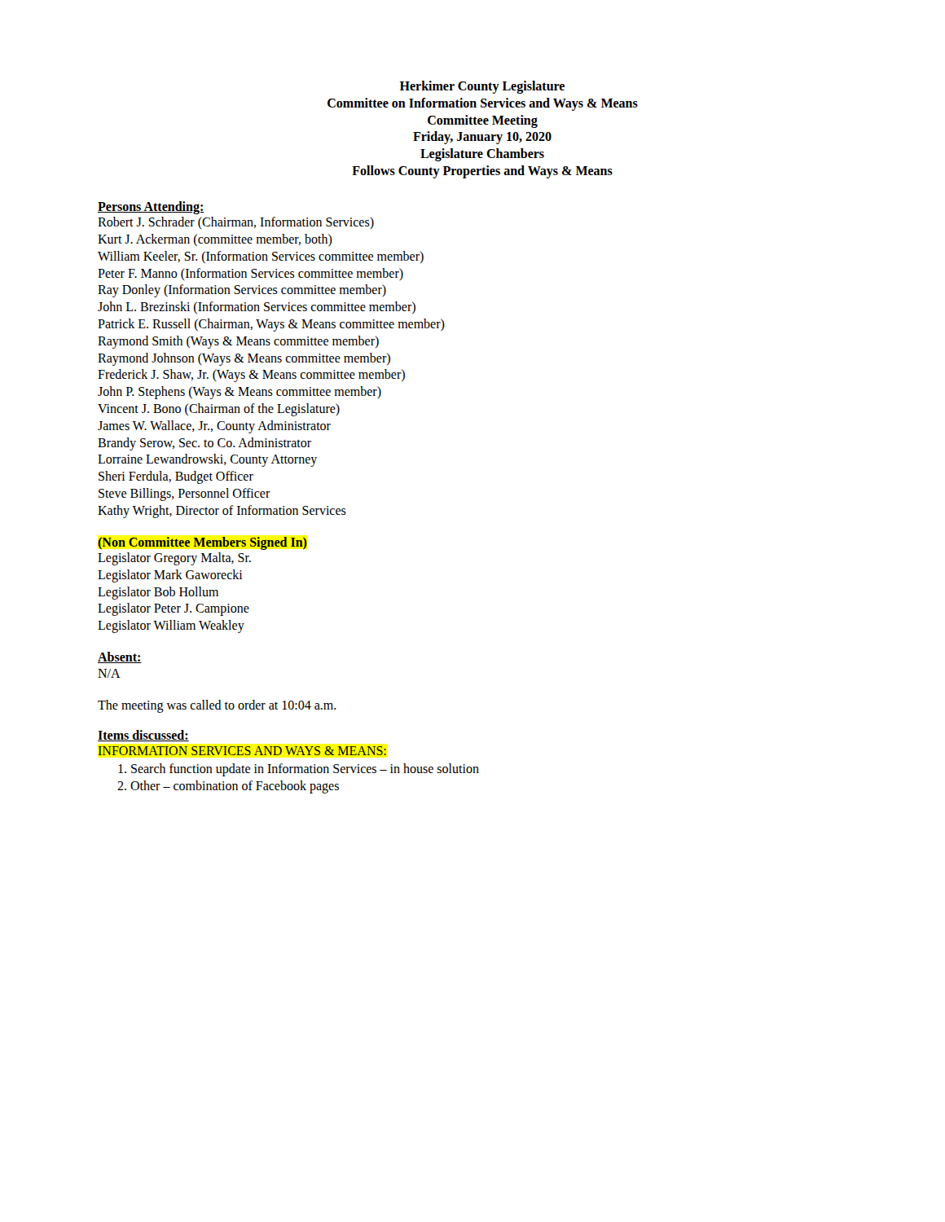Herkimer County Legislature
Committee on Information Services and Ways & Means
Committee Meeting
Friday, January 10, 2020
Legislature Chambers
Follows County Properties and Ways & Means
Persons Attending:
Robert J. Schrader (Chairman, Information Services)
Kurt J. Ackerman (committee member, both)
William Keeler, Sr. (Information Services committee member)
Peter F. Manno (Information Services committee member)
Ray Donley (Information Services committee member)
John L. Brezinski (Information Services committee member)
Patrick E. Russell (Chairman, Ways & Means committee member)
Raymond Smith (Ways & Means committee member)
Raymond Johnson (Ways & Means committee member)
Frederick J. Shaw, Jr. (Ways & Means committee member)
John P. Stephens (Ways & Means committee member)
Vincent J. Bono (Chairman of the Legislature)
James W. Wallace, Jr., County Administrator
Brandy Serow, Sec. to Co. Administrator
Lorraine Lewandrowski, County Attorney
Sheri Ferdula, Budget Officer
Steve Billings, Personnel Officer
Kathy Wright, Director of Information Services
(Non Committee Members Signed In)
Legislator Gregory Malta, Sr.
Legislator Mark Gaworecki
Legislator Bob Hollum
Legislator Peter J. Campione
Legislator William Weakley
Absent:
N/A
The meeting was called to order at 10:04 a.m.
Items discussed:
INFORMATION SERVICES AND WAYS & MEANS:
Search function update in Information Services – in house solution
Other – combination of Facebook pages